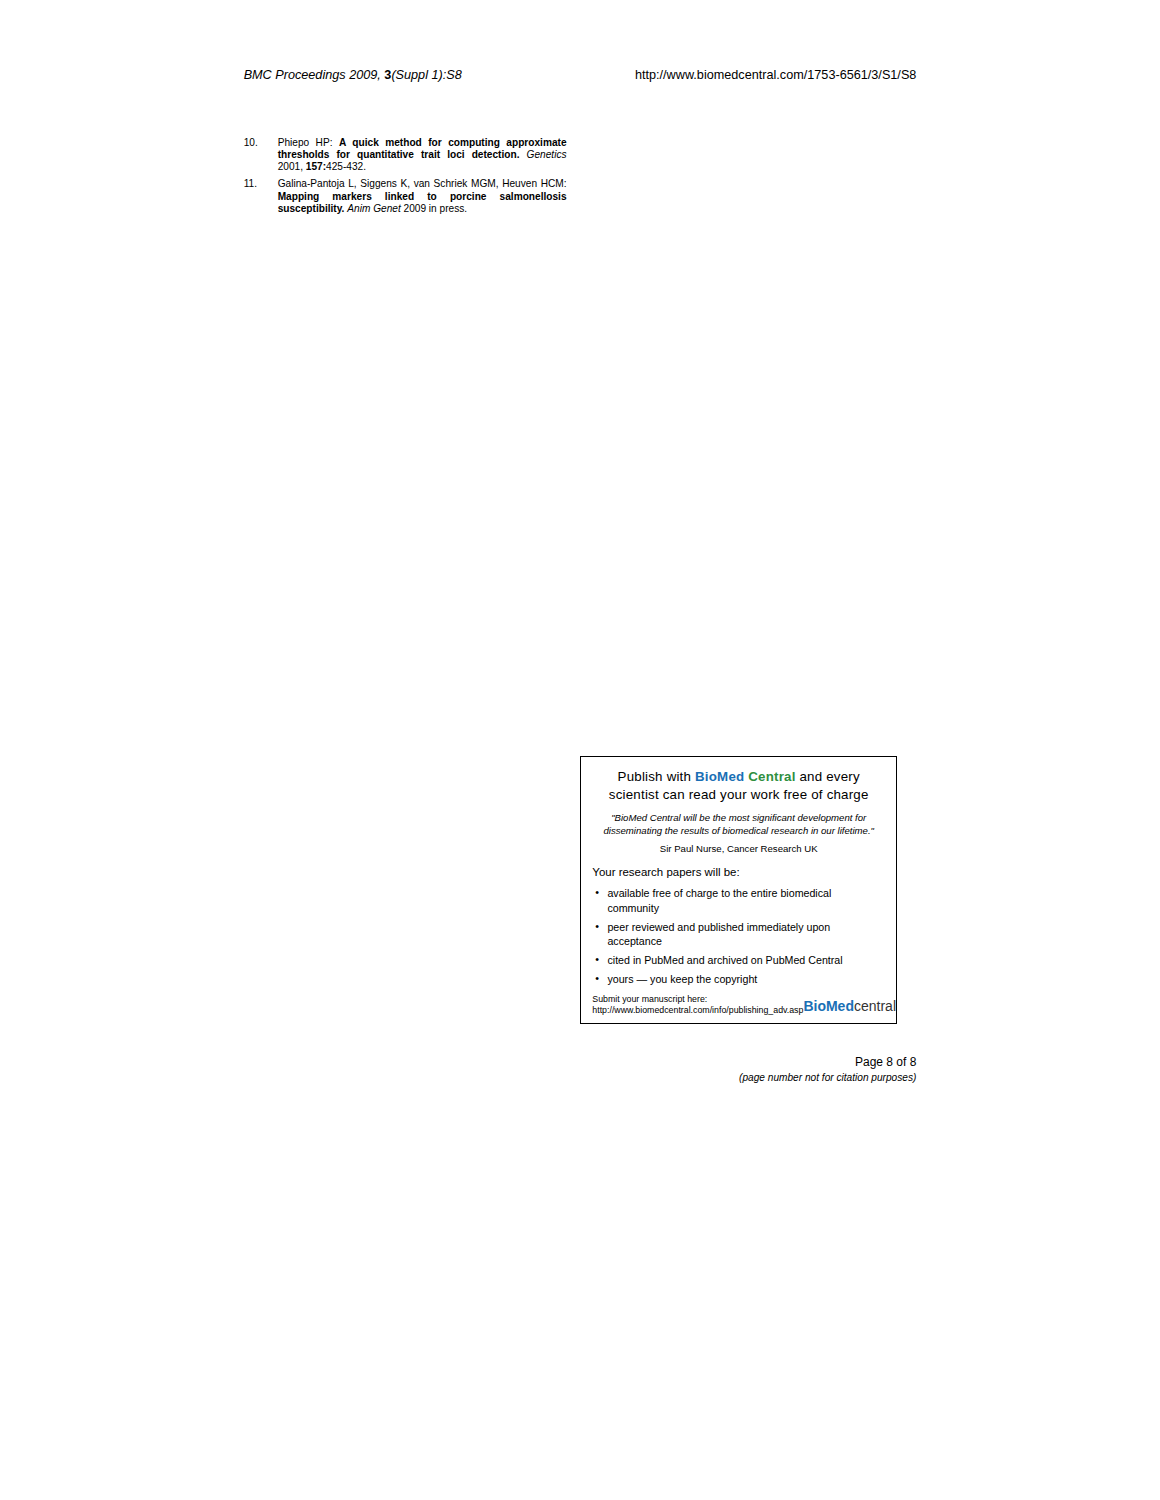BMC Proceedings 2009, 3(Suppl 1):S8
http://www.biomedcentral.com/1753-6561/3/S1/S8
10. Phiepo HP: A quick method for computing approximate thresholds for quantitative trait loci detection. Genetics 2001, 157: 425-432.
11. Galina-Pantoja L, Siggens K, van Schriek MGM, Heuven HCM: Mapping markers linked to porcine salmonellosis susceptibility. Anim Genet 2009 in press.
Publish with BioMed Central and every
scientist can read your work free of charge
"BioMed Central will be the most significant development for disseminating the results of biomedical research in our lifetime."
Sir Paul Nurse, Cancer Research UK
Your research papers will be:
available free of charge to the entire biomedical community
peer reviewed and published immediately upon acceptance
cited in PubMed and archived on PubMed Central
yours — you keep the copyright
Submit your manuscript here:
http://www.biomedcentral.com/info/publishing_adv.asp
BioMed central
Page 8 of 8
(page number not for citation purposes)